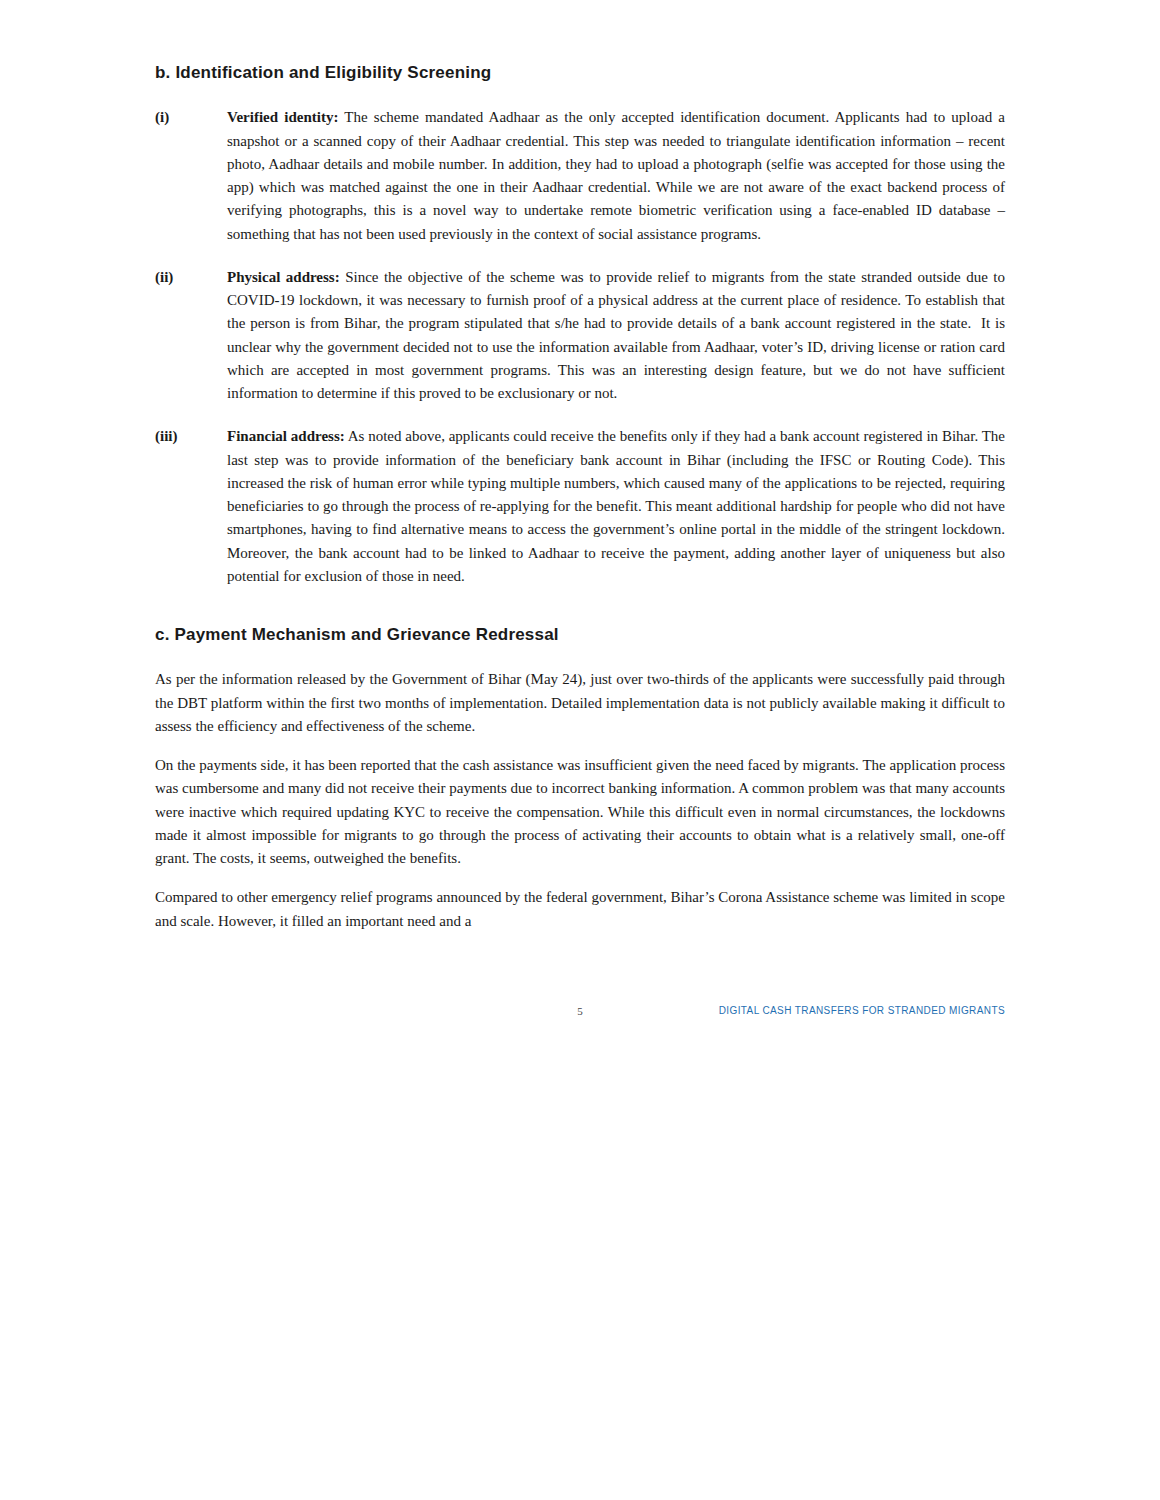b. Identification and Eligibility Screening
Verified identity: The scheme mandated Aadhaar as the only accepted identification document. Applicants had to upload a snapshot or a scanned copy of their Aadhaar credential. This step was needed to triangulate identification information – recent photo, Aadhaar details and mobile number. In addition, they had to upload a photograph (selfie was accepted for those using the app) which was matched against the one in their Aadhaar credential. While we are not aware of the exact backend process of verifying photographs, this is a novel way to undertake remote biometric verification using a face-enabled ID database – something that has not been used previously in the context of social assistance programs.
Physical address: Since the objective of the scheme was to provide relief to migrants from the state stranded outside due to COVID-19 lockdown, it was necessary to furnish proof of a physical address at the current place of residence. To establish that the person is from Bihar, the program stipulated that s/he had to provide details of a bank account registered in the state. It is unclear why the government decided not to use the information available from Aadhaar, voter’s ID, driving license or ration card which are accepted in most government programs. This was an interesting design feature, but we do not have sufficient information to determine if this proved to be exclusionary or not.
Financial address: As noted above, applicants could receive the benefits only if they had a bank account registered in Bihar. The last step was to provide information of the beneficiary bank account in Bihar (including the IFSC or Routing Code). This increased the risk of human error while typing multiple numbers, which caused many of the applications to be rejected, requiring beneficiaries to go through the process of re-applying for the benefit. This meant additional hardship for people who did not have smartphones, having to find alternative means to access the government’s online portal in the middle of the stringent lockdown. Moreover, the bank account had to be linked to Aadhaar to receive the payment, adding another layer of uniqueness but also potential for exclusion of those in need.
c. Payment Mechanism and Grievance Redressal
As per the information released by the Government of Bihar (May 24), just over two-thirds of the applicants were successfully paid through the DBT platform within the first two months of implementation. Detailed implementation data is not publicly available making it difficult to assess the efficiency and effectiveness of the scheme.
On the payments side, it has been reported that the cash assistance was insufficient given the need faced by migrants. The application process was cumbersome and many did not receive their payments due to incorrect banking information. A common problem was that many accounts were inactive which required updating KYC to receive the compensation. While this difficult even in normal circumstances, the lockdowns made it almost impossible for migrants to go through the process of activating their accounts to obtain what is a relatively small, one-off grant. The costs, it seems, outweighed the benefits.
Compared to other emergency relief programs announced by the federal government, Bihar’s Corona Assistance scheme was limited in scope and scale. However, it filled an important need and a
5 DIGITAL CASH TRANSFERS FOR STRANDED MIGRANTS